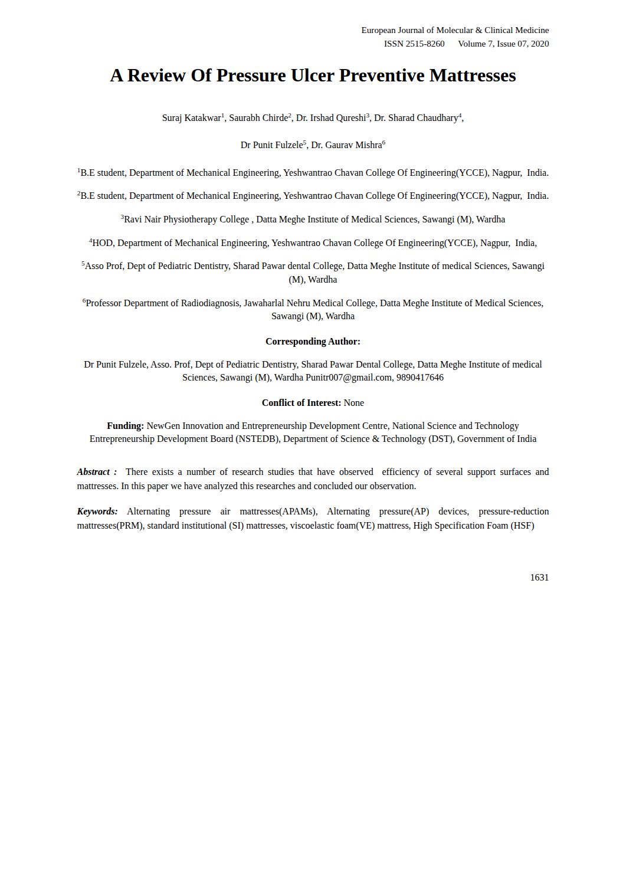European Journal of Molecular & Clinical Medicine ISSN 2515-8260 Volume 7, Issue 07, 2020
A Review Of Pressure Ulcer Preventive Mattresses
Suraj Katakwar1, Saurabh Chirde2, Dr. Irshad Qureshi3, Dr. Sharad Chaudhary4,
Dr Punit Fulzele5, Dr. Gaurav Mishra6
1B.E student, Department of Mechanical Engineering, Yeshwantrao Chavan College Of Engineering(YCCE), Nagpur, India.
2B.E student, Department of Mechanical Engineering, Yeshwantrao Chavan College Of Engineering(YCCE), Nagpur, India.
3Ravi Nair Physiotherapy College , Datta Meghe Institute of Medical Sciences, Sawangi (M), Wardha
4HOD, Department of Mechanical Engineering, Yeshwantrao Chavan College Of Engineering(YCCE), Nagpur, India,
5Asso Prof, Dept of Pediatric Dentistry, Sharad Pawar dental College, Datta Meghe Institute of medical Sciences, Sawangi (M), Wardha
6Professor Department of Radiodiagnosis, Jawaharlal Nehru Medical College, Datta Meghe Institute of Medical Sciences, Sawangi (M), Wardha
Corresponding Author:
Dr Punit Fulzele, Asso. Prof, Dept of Pediatric Dentistry, Sharad Pawar Dental College, Datta Meghe Institute of medical Sciences, Sawangi (M), Wardha Punitr007@gmail.com, 9890417646
Conflict of Interest: None
Funding: NewGen Innovation and Entrepreneurship Development Centre, National Science and Technology Entrepreneurship Development Board (NSTEDB), Department of Science & Technology (DST), Government of India
Abstract : There exists a number of research studies that have observed efficiency of several support surfaces and mattresses. In this paper we have analyzed this researches and concluded our observation.
Keywords: Alternating pressure air mattresses(APAMs), Alternating pressure(AP) devices, pressure-reduction mattresses(PRM), standard institutional (SI) mattresses, viscoelastic foam(VE) mattress, High Specification Foam (HSF)
1631